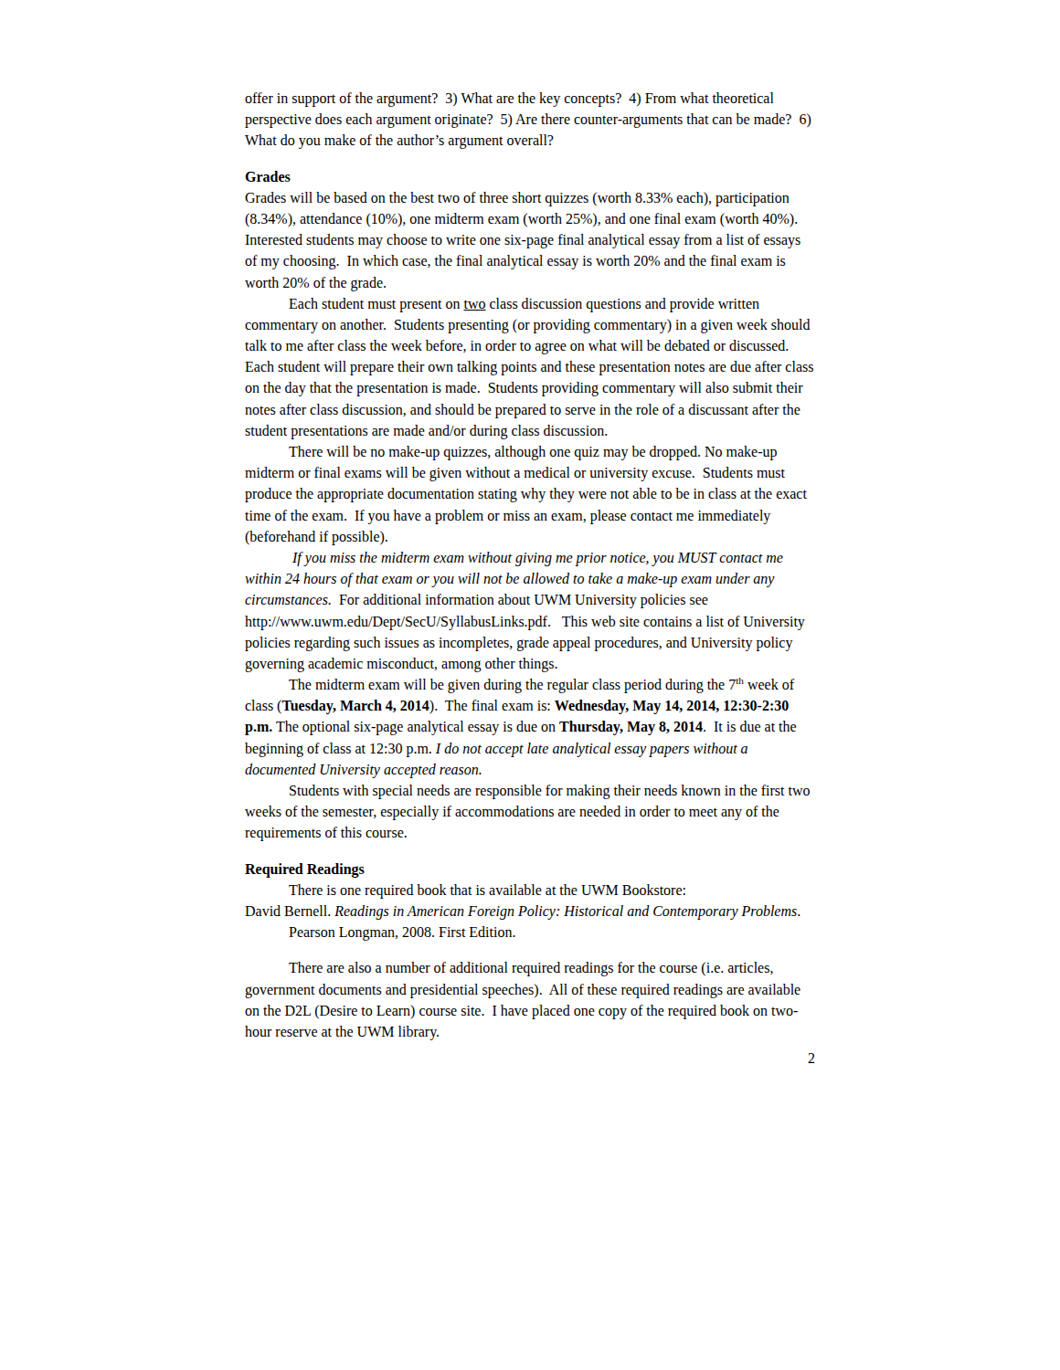offer in support of the argument? 3) What are the key concepts? 4) From what theoretical perspective does each argument originate? 5) Are there counter-arguments that can be made? 6) What do you make of the author’s argument overall?
Grades
Grades will be based on the best two of three short quizzes (worth 8.33% each), participation (8.34%), attendance (10%), one midterm exam (worth 25%), and one final exam (worth 40%). Interested students may choose to write one six-page final analytical essay from a list of essays of my choosing. In which case, the final analytical essay is worth 20% and the final exam is worth 20% of the grade.
Each student must present on two class discussion questions and provide written commentary on another. Students presenting (or providing commentary) in a given week should talk to me after class the week before, in order to agree on what will be debated or discussed. Each student will prepare their own talking points and these presentation notes are due after class on the day that the presentation is made. Students providing commentary will also submit their notes after class discussion, and should be prepared to serve in the role of a discussant after the student presentations are made and/or during class discussion.
There will be no make-up quizzes, although one quiz may be dropped. No make-up midterm or final exams will be given without a medical or university excuse. Students must produce the appropriate documentation stating why they were not able to be in class at the exact time of the exam. If you have a problem or miss an exam, please contact me immediately (beforehand if possible).
If you miss the midterm exam without giving me prior notice, you MUST contact me within 24 hours of that exam or you will not be allowed to take a make-up exam under any circumstances. For additional information about UWM University policies see http://www.uwm.edu/Dept/SecU/SyllabusLinks.pdf. This web site contains a list of University policies regarding such issues as incompletes, grade appeal procedures, and University policy governing academic misconduct, among other things.
The midterm exam will be given during the regular class period during the 7th week of class (Tuesday, March 4, 2014). The final exam is: Wednesday, May 14, 2014, 12:30-2:30 p.m. The optional six-page analytical essay is due on Thursday, May 8, 2014. It is due at the beginning of class at 12:30 p.m. I do not accept late analytical essay papers without a documented University accepted reason.
Students with special needs are responsible for making their needs known in the first two weeks of the semester, especially if accommodations are needed in order to meet any of the requirements of this course.
Required Readings
There is one required book that is available at the UWM Bookstore:
David Bernell. Readings in American Foreign Policy: Historical and Contemporary Problems. Pearson Longman, 2008. First Edition.
There are also a number of additional required readings for the course (i.e. articles, government documents and presidential speeches). All of these required readings are available on the D2L (Desire to Learn) course site. I have placed one copy of the required book on two-hour reserve at the UWM library.
2